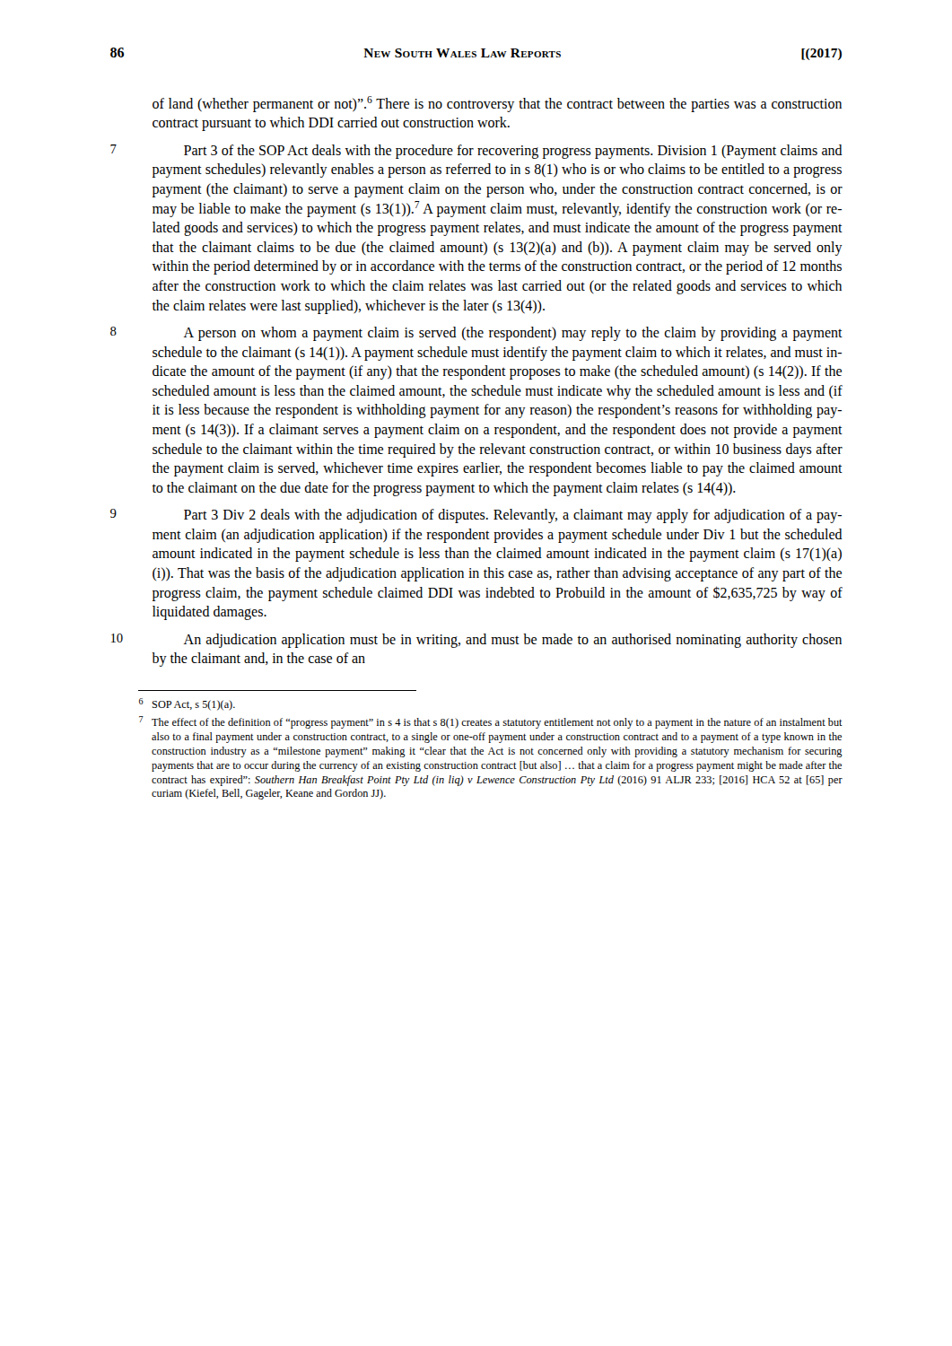86 New South Wales Law Reports [(2017)
of land (whether permanent or not)”.6 There is no controversy that the contract between the parties was a construction contract pursuant to which DDI carried out construction work.
7
Part 3 of the SOP Act deals with the procedure for recovering progress payments. Division 1 (Payment claims and payment schedules) relevantly enables a person as referred to in s 8(1) who is or who claims to be entitled to a progress payment (the claimant) to serve a payment claim on the person who, under the construction contract concerned, is or may be liable to make the payment (s 13(1)).7 A payment claim must, relevantly, identify the construction work (or related goods and services) to which the progress payment relates, and must indicate the amount of the progress payment that the claimant claims to be due (the claimed amount) (s 13(2)(a) and (b)). A payment claim may be served only within the period determined by or in accordance with the terms of the construction contract, or the period of 12 months after the construction work to which the claim relates was last carried out (or the related goods and services to which the claim relates were last supplied), whichever is the later (s 13(4)).
8
A person on whom a payment claim is served (the respondent) may reply to the claim by providing a payment schedule to the claimant (s 14(1)). A payment schedule must identify the payment claim to which it relates, and must indicate the amount of the payment (if any) that the respondent proposes to make (the scheduled amount) (s 14(2)). If the scheduled amount is less than the claimed amount, the schedule must indicate why the scheduled amount is less and (if it is less because the respondent is withholding payment for any reason) the respondent’s reasons for withholding payment (s 14(3)). If a claimant serves a payment claim on a respondent, and the respondent does not provide a payment schedule to the claimant within the time required by the relevant construction contract, or within 10 business days after the payment claim is served, whichever time expires earlier, the respondent becomes liable to pay the claimed amount to the claimant on the due date for the progress payment to which the payment claim relates (s 14(4)).
9
Part 3 Div 2 deals with the adjudication of disputes. Relevantly, a claimant may apply for adjudication of a payment claim (an adjudication application) if the respondent provides a payment schedule under Div 1 but the scheduled amount indicated in the payment schedule is less than the claimed amount indicated in the payment claim (s 17(1)(a)(i)). That was the basis of the adjudication application in this case as, rather than advising acceptance of any part of the progress claim, the payment schedule claimed DDI was indebted to Probuild in the amount of $2,635,725 by way of liquidated damages.
10
An adjudication application must be in writing, and must be made to an authorised nominating authority chosen by the claimant and, in the case of an
6 SOP Act, s 5(1)(a).
7 The effect of the definition of “progress payment” in s 4 is that s 8(1) creates a statutory entitlement not only to a payment in the nature of an instalment but also to a final payment under a construction contract, to a single or one-off payment under a construction contract and to a payment of a type known in the construction industry as a “milestone payment” making it “clear that the Act is not concerned only with providing a statutory mechanism for securing payments that are to occur during the currency of an existing construction contract [but also] … that a claim for a progress payment might be made after the contract has expired”: Southern Han Breakfast Point Pty Ltd (in liq) v Lewence Construction Pty Ltd (2016) 91 ALJR 233; [2016] HCA 52 at [65] per curiam (Kiefel, Bell, Gageler, Keane and Gordon JJ).